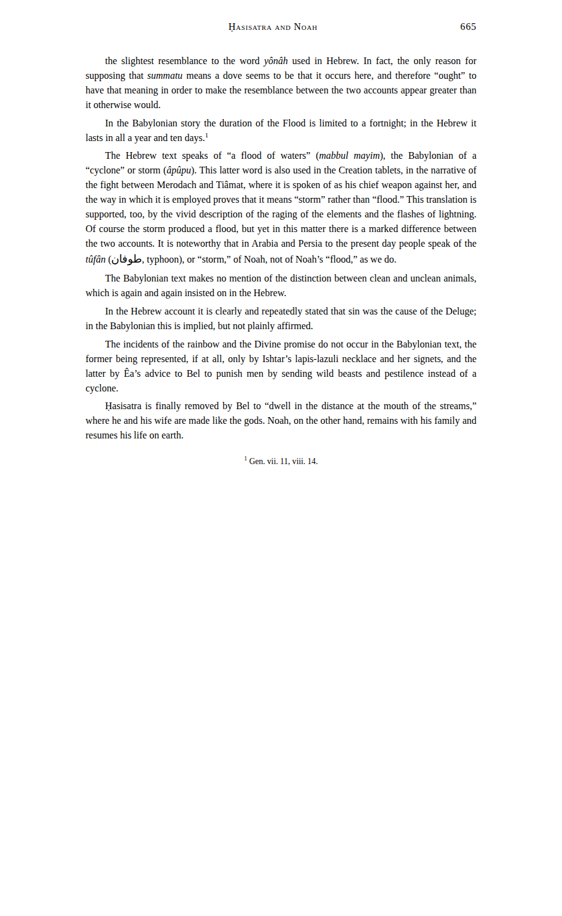Ḥasisatra and Noah 665
the slightest resemblance to the word yônâh used in Hebrew. In fact, the only reason for supposing that summatu means a dove seems to be that it occurs here, and therefore “ought” to have that meaning in order to make the resemblance between the two accounts appear greater than it otherwise would.
In the Babylonian story the duration of the Flood is limited to a fortnight; in the Hebrew it lasts in all a year and ten days.1
The Hebrew text speaks of “a flood of waters” (mabbul mayim), the Babylonian of a “cyclone” or storm (âpûpu). This latter word is also used in the Creation tablets, in the narrative of the fight between Merodach and Tiâmat, where it is spoken of as his chief weapon against her, and the way in which it is employed proves that it means “storm” rather than “flood.” This translation is supported, too, by the vivid description of the raging of the elements and the flashes of lightning. Of course the storm produced a flood, but yet in this matter there is a marked difference between the two accounts. It is noteworthy that in Arabia and Persia to the present day people speak of the tûfân (طوفان, typhoon), or “storm,” of Noah, not of Noah’s “flood,” as we do.
The Babylonian text makes no mention of the distinction between clean and unclean animals, which is again and again insisted on in the Hebrew.
In the Hebrew account it is clearly and repeatedly stated that sin was the cause of the Deluge; in the Babylonian this is implied, but not plainly affirmed.
The incidents of the rainbow and the Divine promise do not occur in the Babylonian text, the former being represented, if at all, only by Ishtar’s lapis-lazuli necklace and her signets, and the latter by Êa’s advice to Bel to punish men by sending wild beasts and pestilence instead of a cyclone.
Ḥasisatra is finally removed by Bel to “dwell in the distance at the mouth of the streams,” where he and his wife are made like the gods. Noah, on the other hand, remains with his family and resumes his life on earth.
1 Gen. vii. 11, viii. 14.